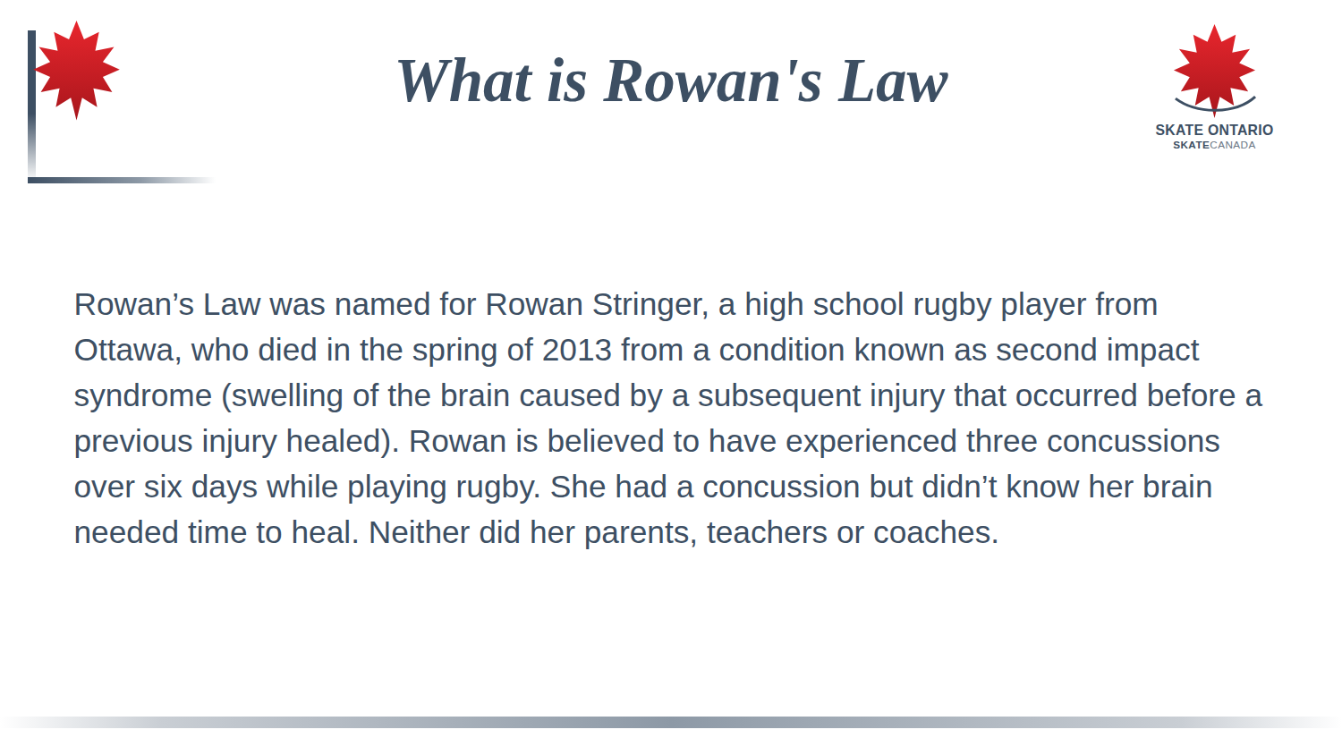What is Rowan's Law
SKATE ONTARIO
SKATECANADA
Rowan’s Law was named for Rowan Stringer, a high school rugby player from Ottawa, who died in the spring of 2013 from a condition known as second impact syndrome (swelling of the brain caused by a subsequent injury that occurred before a previous injury healed). Rowan is believed to have experienced three concussions over six days while playing rugby. She had a concussion but didn’t know her brain needed time to heal. Neither did her parents, teachers or coaches.